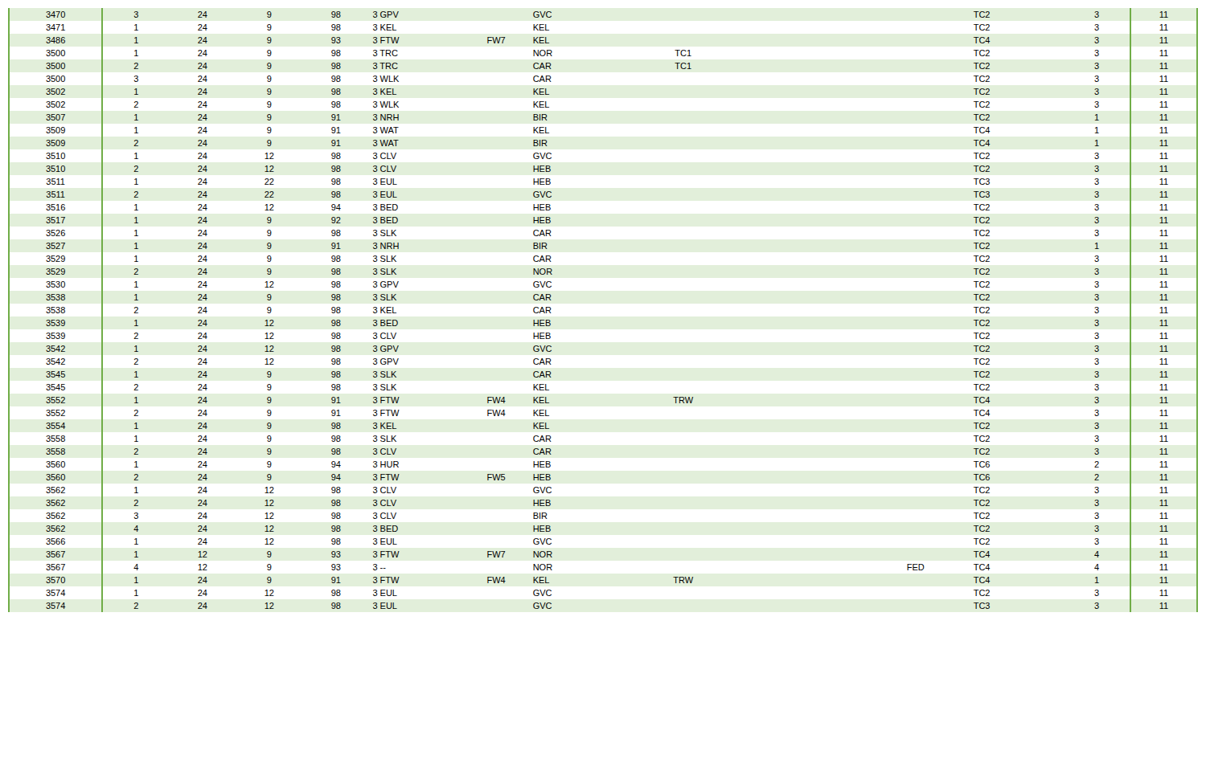| 3470 | 3 | 24 | 9 | 98 | 3 GPV | | GVC | | | | | TC2 | 3 | 11 |
| 3471 | 1 | 24 | 9 | 98 | 3 KEL | | KEL | | | | | TC2 | 3 | 11 |
| 3486 | 1 | 24 | 9 | 93 | 3 FTW | FW7 | KEL | | | | | TC4 | 3 | 11 |
| 3500 | 1 | 24 | 9 | 98 | 3 TRC | | NOR | TC1 | | | | TC2 | 3 | 11 |
| 3500 | 2 | 24 | 9 | 98 | 3 TRC | | CAR | TC1 | | | | TC2 | 3 | 11 |
| 3500 | 3 | 24 | 9 | 98 | 3 WLK | | CAR | | | | | TC2 | 3 | 11 |
| 3502 | 1 | 24 | 9 | 98 | 3 KEL | | KEL | | | | | TC2 | 3 | 11 |
| 3502 | 2 | 24 | 9 | 98 | 3 WLK | | KEL | | | | | TC2 | 3 | 11 |
| 3507 | 1 | 24 | 9 | 91 | 3 NRH | | BIR | | | | | TC2 | 1 | 11 |
| 3509 | 1 | 24 | 9 | 91 | 3 WAT | | KEL | | | | | TC4 | 1 | 11 |
| 3509 | 2 | 24 | 9 | 91 | 3 WAT | | BIR | | | | | TC4 | 1 | 11 |
| 3510 | 1 | 24 | 12 | 98 | 3 CLV | | GVC | | | | | TC2 | 3 | 11 |
| 3510 | 2 | 24 | 12 | 98 | 3 CLV | | HEB | | | | | TC2 | 3 | 11 |
| 3511 | 1 | 24 | 22 | 98 | 3 EUL | | HEB | | | | | TC3 | 3 | 11 |
| 3511 | 2 | 24 | 22 | 98 | 3 EUL | | GVC | | | | | TC3 | 3 | 11 |
| 3516 | 1 | 24 | 12 | 94 | 3 BED | | HEB | | | | | TC2 | 3 | 11 |
| 3517 | 1 | 24 | 9 | 92 | 3 BED | | HEB | | | | | TC2 | 3 | 11 |
| 3526 | 1 | 24 | 9 | 98 | 3 SLK | | CAR | | | | | TC2 | 3 | 11 |
| 3527 | 1 | 24 | 9 | 91 | 3 NRH | | BIR | | | | | TC2 | 1 | 11 |
| 3529 | 1 | 24 | 9 | 98 | 3 SLK | | CAR | | | | | TC2 | 3 | 11 |
| 3529 | 2 | 24 | 9 | 98 | 3 SLK | | NOR | | | | | TC2 | 3 | 11 |
| 3530 | 1 | 24 | 12 | 98 | 3 GPV | | GVC | | | | | TC2 | 3 | 11 |
| 3538 | 1 | 24 | 9 | 98 | 3 SLK | | CAR | | | | | TC2 | 3 | 11 |
| 3538 | 2 | 24 | 9 | 98 | 3 KEL | | CAR | | | | | TC2 | 3 | 11 |
| 3539 | 1 | 24 | 12 | 98 | 3 BED | | HEB | | | | | TC2 | 3 | 11 |
| 3539 | 2 | 24 | 12 | 98 | 3 CLV | | HEB | | | | | TC2 | 3 | 11 |
| 3542 | 1 | 24 | 12 | 98 | 3 GPV | | GVC | | | | | TC2 | 3 | 11 |
| 3542 | 2 | 24 | 12 | 98 | 3 GPV | | CAR | | | | | TC2 | 3 | 11 |
| 3545 | 1 | 24 | 9 | 98 | 3 SLK | | CAR | | | | | TC2 | 3 | 11 |
| 3545 | 2 | 24 | 9 | 98 | 3 SLK | | KEL | | | | | TC2 | 3 | 11 |
| 3552 | 1 | 24 | 9 | 91 | 3 FTW | FW4 | KEL | TRW | | | | TC4 | 3 | 11 |
| 3552 | 2 | 24 | 9 | 91 | 3 FTW | FW4 | KEL | | | | | TC4 | 3 | 11 |
| 3554 | 1 | 24 | 9 | 98 | 3 KEL | | KEL | | | | | TC2 | 3 | 11 |
| 3558 | 1 | 24 | 9 | 98 | 3 SLK | | CAR | | | | | TC2 | 3 | 11 |
| 3558 | 2 | 24 | 9 | 98 | 3 CLV | | CAR | | | | | TC2 | 3 | 11 |
| 3560 | 1 | 24 | 9 | 94 | 3 HUR | | HEB | | | | | TC6 | 2 | 11 |
| 3560 | 2 | 24 | 9 | 94 | 3 FTW | FW5 | HEB | | | | | TC6 | 2 | 11 |
| 3562 | 1 | 24 | 12 | 98 | 3 CLV | | GVC | | | | | TC2 | 3 | 11 |
| 3562 | 2 | 24 | 12 | 98 | 3 CLV | | HEB | | | | | TC2 | 3 | 11 |
| 3562 | 3 | 24 | 12 | 98 | 3 CLV | | BIR | | | | | TC2 | 3 | 11 |
| 3562 | 4 | 24 | 12 | 98 | 3 BED | | HEB | | | | | TC2 | 3 | 11 |
| 3566 | 1 | 24 | 12 | 98 | 3 EUL | | GVC | | | | | TC2 | 3 | 11 |
| 3567 | 1 | 12 | 9 | 93 | 3 FTW | FW7 | NOR | | | | | TC4 | 4 | 11 |
| 3567 | 4 | 12 | 9 | 93 | 3 -- | | NOR | | | | FED | TC4 | 4 | 11 |
| 3570 | 1 | 24 | 9 | 91 | 3 FTW | FW4 | KEL | TRW | | | | TC4 | 1 | 11 |
| 3574 | 1 | 24 | 12 | 98 | 3 EUL | | GVC | | | | | TC2 | 3 | 11 |
| 3574 | 2 | 24 | 12 | 98 | 3 EUL | | GVC | | | | | TC3 | 3 | 11 |